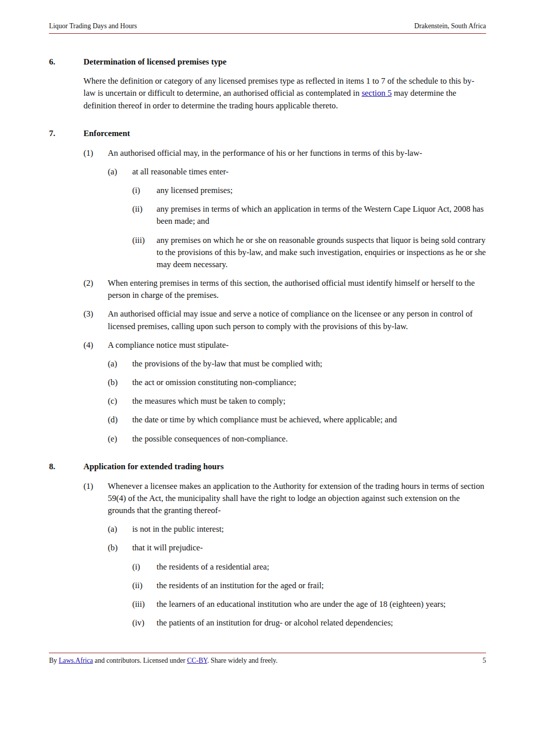Liquor Trading Days and Hours
Drakenstein, South Africa
6. Determination of licensed premises type
Where the definition or category of any licensed premises type as reflected in items 1 to 7 of the schedule to this by-law is uncertain or difficult to determine, an authorised official as contemplated in section 5 may determine the definition thereof in order to determine the trading hours applicable thereto.
7. Enforcement
(1) An authorised official may, in the performance of his or her functions in terms of this by-law-
(a) at all reasonable times enter-
(i) any licensed premises;
(ii) any premises in terms of which an application in terms of the Western Cape Liquor Act, 2008 has been made; and
(iii) any premises on which he or she on reasonable grounds suspects that liquor is being sold contrary to the provisions of this by-law, and make such investigation, enquiries or inspections as he or she may deem necessary.
(2) When entering premises in terms of this section, the authorised official must identify himself or herself to the person in charge of the premises.
(3) An authorised official may issue and serve a notice of compliance on the licensee or any person in control of licensed premises, calling upon such person to comply with the provisions of this by-law.
(4) A compliance notice must stipulate-
(a) the provisions of the by-law that must be complied with;
(b) the act or omission constituting non-compliance;
(c) the measures which must be taken to comply;
(d) the date or time by which compliance must be achieved, where applicable; and
(e) the possible consequences of non-compliance.
8. Application for extended trading hours
(1) Whenever a licensee makes an application to the Authority for extension of the trading hours in terms of section 59(4) of the Act, the municipality shall have the right to lodge an objection against such extension on the grounds that the granting thereof-
(a) is not in the public interest;
(b) that it will prejudice-
(i) the residents of a residential area;
(ii) the residents of an institution for the aged or frail;
(iii) the learners of an educational institution who are under the age of 18 (eighteen) years;
(iv) the patients of an institution for drug- or alcohol related dependencies;
By Laws.Africa and contributors. Licensed under CC-BY. Share widely and freely.
5